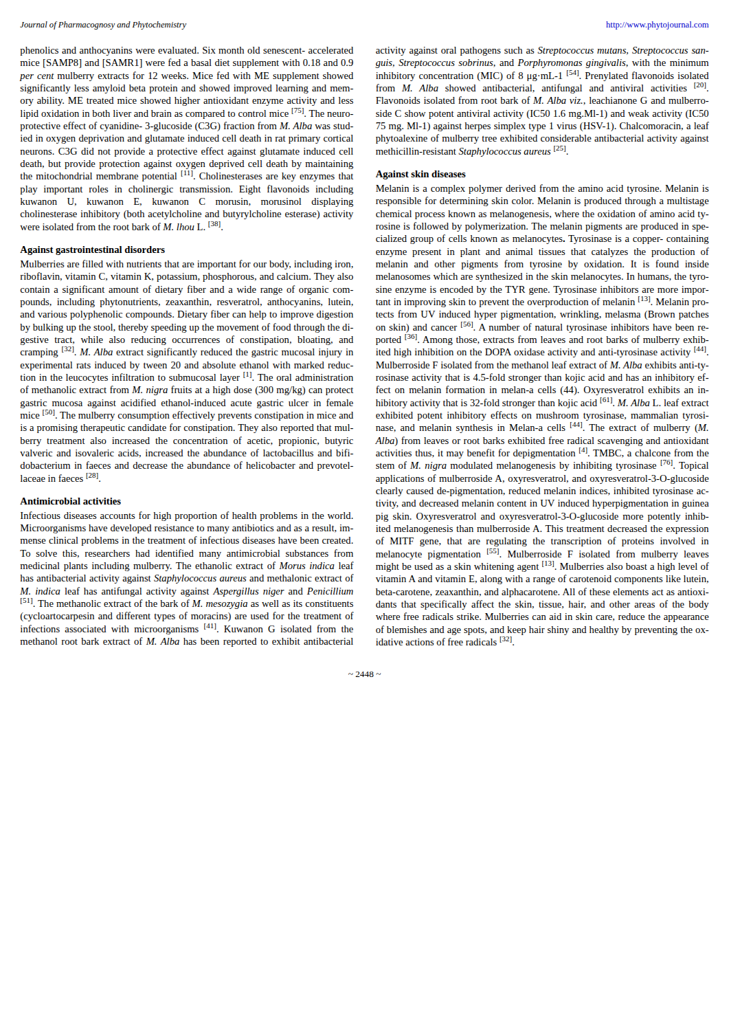Journal of Pharmacognosy and Phytochemistry http://www.phytojournal.com
phenolics and anthocyanins were evaluated. Six month old senescent- accelerated mice [SAMP8] and [SAMR1] were fed a basal diet supplement with 0.18 and 0.9 per cent mulberry extracts for 12 weeks. Mice fed with ME supplement showed significantly less amyloid beta protein and showed improved learning and memory ability. ME treated mice showed higher antioxidant enzyme activity and less lipid oxidation in both liver and brain as compared to control mice [75]. The neuroprotective effect of cyanidine- 3-glucoside (C3G) fraction from M. Alba was studied in oxygen deprivation and glutamate induced cell death in rat primary cortical neurons. C3G did not provide a protective effect against glutamate induced cell death, but provide protection against oxygen deprived cell death by maintaining the mitochondrial membrane potential [11]. Cholinesterases are key enzymes that play important roles in cholinergic transmission. Eight flavonoids including kuwanon U, kuwanon E, kuwanon C morusin, morusinol displaying cholinesterase inhibitory (both acetylcholine and butyrylcholine esterase) activity were isolated from the root bark of M. lhou L. [38].
Against gastrointestinal disorders
Mulberries are filled with nutrients that are important for our body, including iron, riboflavin, vitamin C, vitamin K, potassium, phosphorous, and calcium. They also contain a significant amount of dietary fiber and a wide range of organic compounds, including phytonutrients, zeaxanthin, resveratrol, anthocyanins, lutein, and various polyphenolic compounds. Dietary fiber can help to improve digestion by bulking up the stool, thereby speeding up the movement of food through the digestive tract, while also reducing occurrences of constipation, bloating, and cramping [32]. M. Alba extract significantly reduced the gastric mucosal injury in experimental rats induced by tween 20 and absolute ethanol with marked reduction in the leucocytes infiltration to submucosal layer [1]. The oral administration of methanolic extract from M. nigra fruits at a high dose (300 mg/kg) can protect gastric mucosa against acidified ethanol-induced acute gastric ulcer in female mice [50]. The mulberry consumption effectively prevents constipation in mice and is a promising therapeutic candidate for constipation. They also reported that mulberry treatment also increased the concentration of acetic, propionic, butyric valveric and isovaleric acids, increased the abundance of lactobacillus and bifidobacterium in faeces and decrease the abundance of helicobacter and prevotellaceae in faeces [28].
Antimicrobial activities
Infectious diseases accounts for high proportion of health problems in the world. Microorganisms have developed resistance to many antibiotics and as a result, immense clinical problems in the treatment of infectious diseases have been created. To solve this, researchers had identified many antimicrobial substances from medicinal plants including mulberry. The ethanolic extract of Morus indica leaf has antibacterial activity against Staphylococcus aureus and methalonic extract of M. indica leaf has antifungal activity against Aspergillus niger and Penicillium [51]. The methanolic extract of the bark of M. mesozygia as well as its constituents (cycloartocarpesin and different types of moracins) are used for the treatment of infections associated with microorganisms [41]. Kuwanon G isolated from the methanol root bark extract of M. Alba has been reported to exhibit antibacterial activity against oral pathogens such as Streptococcus mutans, Streptococcus sanguis, Streptococcus sobrinus, and Porphyromonas gingivalis, with the minimum inhibitory concentration (MIC) of 8 μg·mL-1 [54]. Prenylated flavonoids isolated from M. Alba showed antibacterial, antifungal and antiviral activities [20]. Flavonoids isolated from root bark of M. Alba viz., leachianone G and mulberroside C show potent antiviral activity (IC50 1.6 mg.Ml-1) and weak activity (IC50 75 mg. Ml-1) against herpes simplex type 1 virus (HSV-1). Chalcomoracin, a leaf phytoalexine of mulberry tree exhibited considerable antibacterial activity against methicillin-resistant Staphylococcus aureus [25].
Against skin diseases
Melanin is a complex polymer derived from the amino acid tyrosine. Melanin is responsible for determining skin color. Melanin is produced through a multistage chemical process known as melanogenesis, where the oxidation of amino acid tyrosine is followed by polymerization. The melanin pigments are produced in specialized group of cells known as melanocytes. Tyrosinase is a copper- containing enzyme present in plant and animal tissues that catalyzes the production of melanin and other pigments from tyrosine by oxidation. It is found inside melanosomes which are synthesized in the skin melanocytes. In humans, the tyrosine enzyme is encoded by the TYR gene. Tyrosinase inhibitors are more important in improving skin to prevent the overproduction of melanin [13]. Melanin protects from UV induced hyper pigmentation, wrinkling, melasma (Brown patches on skin) and cancer [56]. A number of natural tyrosinase inhibitors have been reported [36]. Among those, extracts from leaves and root barks of mulberry exhibited high inhibition on the DOPA oxidase activity and anti-tyrosinase activity [44]. Mulberroside F isolated from the methanol leaf extract of M. Alba exhibits anti-tyrosinase activity that is 4.5-fold stronger than kojic acid and has an inhibitory effect on melanin formation in melan-a cells (44). Oxyresveratrol exhibits an inhibitory activity that is 32-fold stronger than kojic acid [61]. M. Alba L. leaf extract exhibited potent inhibitory effects on mushroom tyrosinase, mammalian tyrosinase, and melanin synthesis in Melan-a cells [44]. The extract of mulberry (M. Alba) from leaves or root barks exhibited free radical scavenging and antioxidant activities thus, it may benefit for depigmentation [4]. TMBC, a chalcone from the stem of M. nigra modulated melanogenesis by inhibiting tyrosinase [76]. Topical applications of mulberroside A, oxyresveratrol, and oxyresveratrol-3-O-glucoside clearly caused de-pigmentation, reduced melanin indices, inhibited tyrosinase activity, and decreased melanin content in UV induced hyperpigmentation in guinea pig skin. Oxyresveratrol and oxyresveratrol-3-O-glucoside more potently inhibited melanogenesis than mulberroside A. This treatment decreased the expression of MITF gene, that are regulating the transcription of proteins involved in melanocyte pigmentation [55]. Mulberroside F isolated from mulberry leaves might be used as a skin whitening agent [13]. Mulberries also boast a high level of vitamin A and vitamin E, along with a range of carotenoid components like lutein, beta-carotene, zeaxanthin, and alphacarotene. All of these elements act as antioxidants that specifically affect the skin, tissue, hair, and other areas of the body where free radicals strike. Mulberries can aid in skin care, reduce the appearance of blemishes and age spots, and keep hair shiny and healthy by preventing the oxidative actions of free radicals [32].
~ 2448 ~